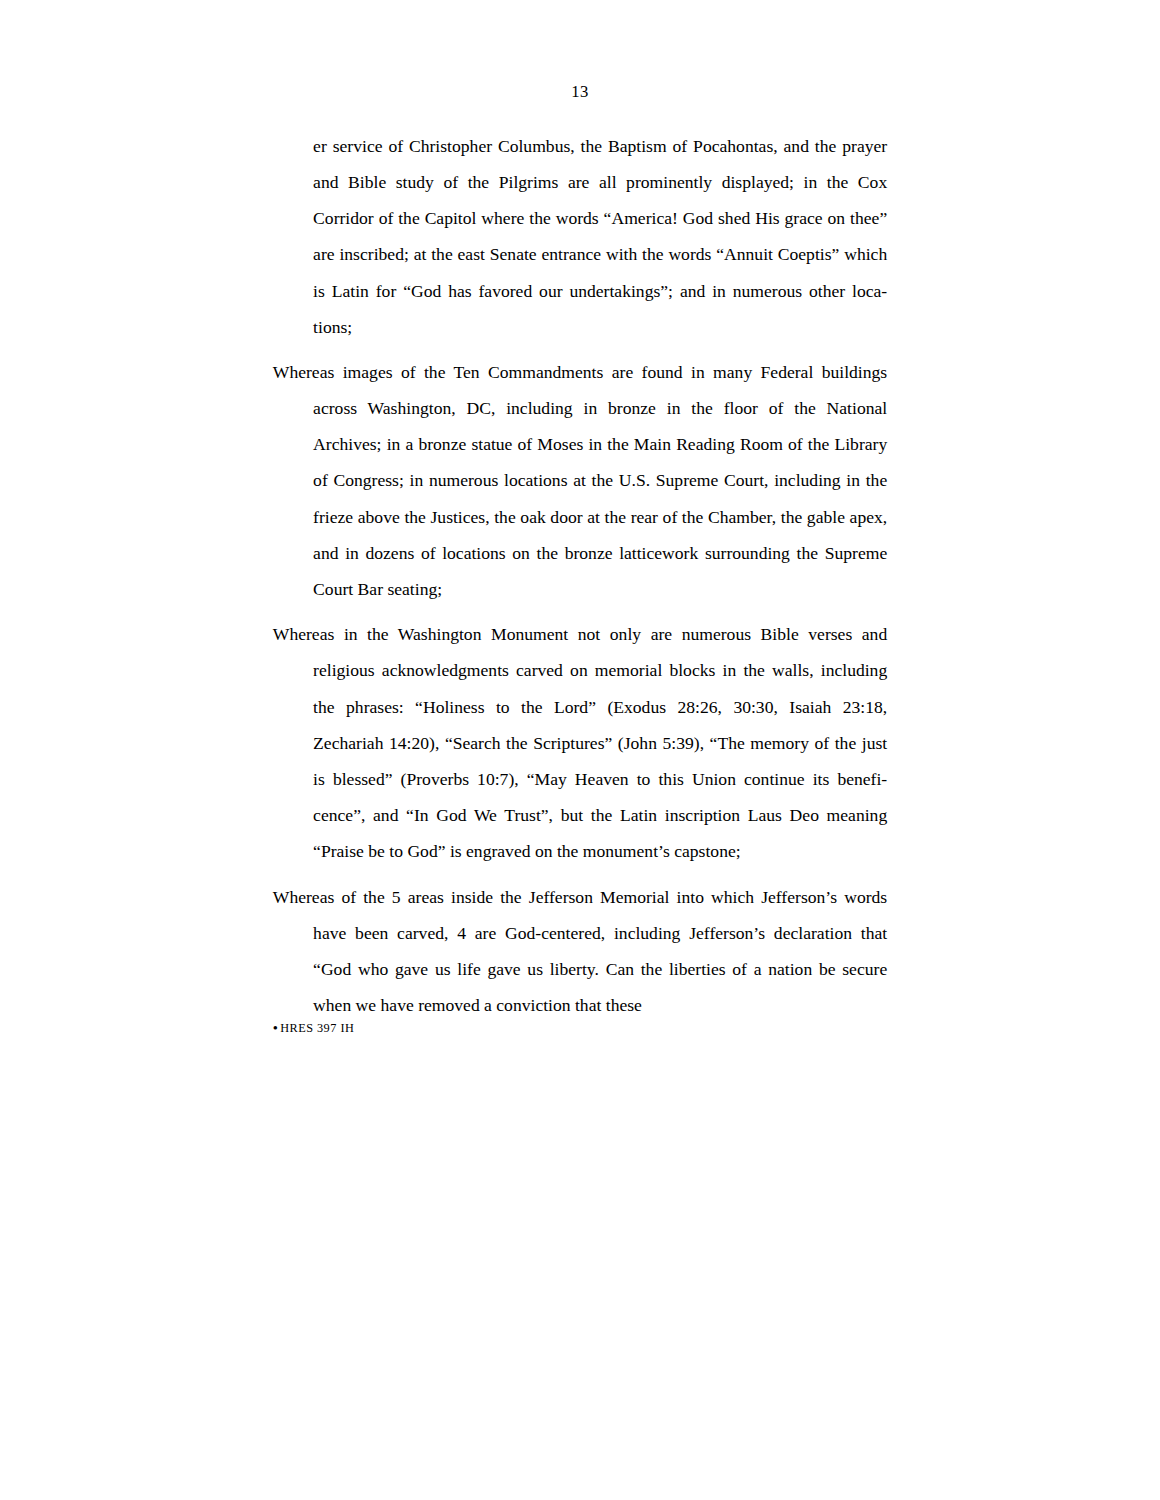13
er service of Christopher Columbus, the Baptism of Poca­hontas, and the prayer and Bible study of the Pilgrims are all prominently displayed; in the Cox Corridor of the Capitol where the words “America! God shed His grace on thee” are inscribed; at the east Senate entrance with the words “Annuit Coeptis” which is Latin for “God has favored our undertakings”; and in numerous other loca­tions;
Whereas images of the Ten Commandments are found in many Federal buildings across Washington, DC, includ­ing in bronze in the floor of the National Archives; in a bronze statue of Moses in the Main Reading Room of the Library of Congress; in numerous locations at the U.S. Supreme Court, including in the frieze above the Jus­tices, the oak door at the rear of the Chamber, the gable apex, and in dozens of locations on the bronze latticework surrounding the Supreme Court Bar seating;
Whereas in the Washington Monument not only are numer­ous Bible verses and religious acknowledgments carved on memorial blocks in the walls, including the phrases: “Holiness to the Lord” (Exodus 28:26, 30:30, Isaiah 23:18, Zechariah 14:20), “Search the Scriptures” (John 5:39), “The memory of the just is blessed” (Proverbs 10:7), “May Heaven to this Union continue its benefi­cence”, and “In God We Trust”, but the Latin inscrip­tion Laus Deo meaning “Praise be to God” is engraved on the monument’s capstone;
Whereas of the 5 areas inside the Jefferson Memorial into which Jefferson’s words have been carved, 4 are God-cen­tered, including Jefferson’s declaration that “God who gave us life gave us liberty. Can the liberties of a nation be secure when we have removed a conviction that these
•HRES 397 IH